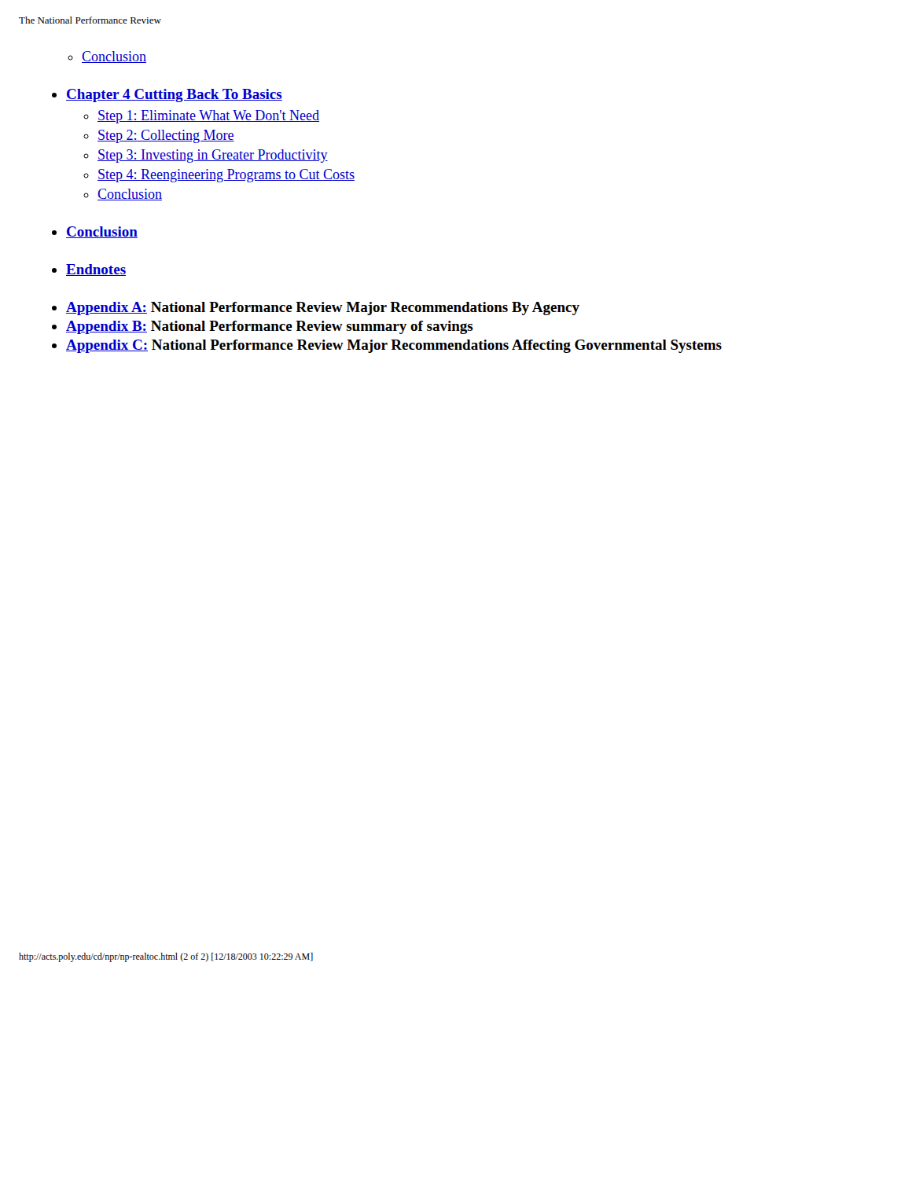The National Performance Review
Conclusion
Chapter 4 Cutting Back To Basics
Step 1: Eliminate What We Don't Need
Step 2: Collecting More
Step 3: Investing in Greater Productivity
Step 4: Reengineering Programs to Cut Costs
Conclusion
Conclusion
Endnotes
Appendix A: National Performance Review Major Recommendations By Agency
Appendix B: National Performance Review summary of savings
Appendix C: National Performance Review Major Recommendations Affecting Governmental Systems
http://acts.poly.edu/cd/npr/np-realtoc.html (2 of 2) [12/18/2003 10:22:29 AM]